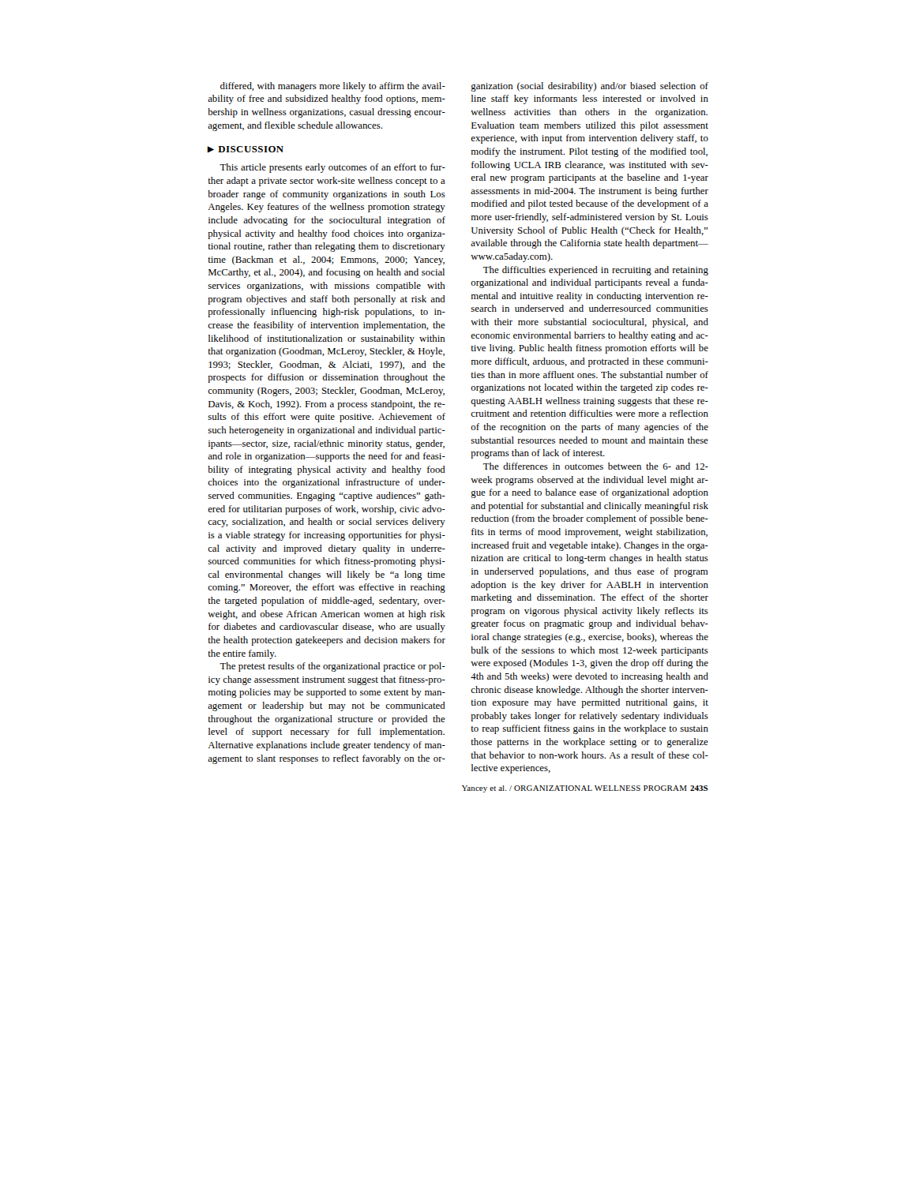differed, with managers more likely to affirm the availability of free and subsidized healthy food options, membership in wellness organizations, casual dressing encouragement, and flexible schedule allowances.
DISCUSSION
This article presents early outcomes of an effort to further adapt a private sector work-site wellness concept to a broader range of community organizations in south Los Angeles. Key features of the wellness promotion strategy include advocating for the sociocultural integration of physical activity and healthy food choices into organizational routine, rather than relegating them to discretionary time (Backman et al., 2004; Emmons, 2000; Yancey, McCarthy, et al., 2004), and focusing on health and social services organizations, with missions compatible with program objectives and staff both personally at risk and professionally influencing high-risk populations, to increase the feasibility of intervention implementation, the likelihood of institutionalization or sustainability within that organization (Goodman, McLeroy, Steckler, & Hoyle, 1993; Steckler, Goodman, & Alciati, 1997), and the prospects for diffusion or dissemination throughout the community (Rogers, 2003; Steckler, Goodman, McLeroy, Davis, & Koch, 1992). From a process standpoint, the results of this effort were quite positive. Achievement of such heterogeneity in organizational and individual participants—sector, size, racial/ethnic minority status, gender, and role in organization—supports the need for and feasibility of integrating physical activity and healthy food choices into the organizational infrastructure of underserved communities. Engaging “captive audiences” gathered for utilitarian purposes of work, worship, civic advocacy, socialization, and health or social services delivery is a viable strategy for increasing opportunities for physical activity and improved dietary quality in underresourced communities for which fitness-promoting physical environmental changes will likely be “a long time coming.” Moreover, the effort was effective in reaching the targeted population of middle-aged, sedentary, overweight, and obese African American women at high risk for diabetes and cardiovascular disease, who are usually the health protection gatekeepers and decision makers for the entire family.
The pretest results of the organizational practice or policy change assessment instrument suggest that fitness-promoting policies may be supported to some extent by management or leadership but may not be communicated throughout the organizational structure or provided the level of support necessary for full implementation. Alternative explanations include greater tendency of management to slant responses to reflect favorably on the organization (social desirability) and/or biased selection of line staff key informants less interested or involved in wellness activities than others in the organization. Evaluation team members utilized this pilot assessment experience, with input from intervention delivery staff, to modify the instrument. Pilot testing of the modified tool, following UCLA IRB clearance, was instituted with several new program participants at the baseline and 1-year assessments in mid-2004. The instrument is being further modified and pilot tested because of the development of a more user-friendly, self-administered version by St. Louis University School of Public Health (“Check for Health,” available through the California state health department—www.ca5aday.com).
The difficulties experienced in recruiting and retaining organizational and individual participants reveal a fundamental and intuitive reality in conducting intervention research in underserved and underresourced communities with their more substantial sociocultural, physical, and economic environmental barriers to healthy eating and active living. Public health fitness promotion efforts will be more difficult, arduous, and protracted in these communities than in more affluent ones. The substantial number of organizations not located within the targeted zip codes requesting AABLH wellness training suggests that these recruitment and retention difficulties were more a reflection of the recognition on the parts of many agencies of the substantial resources needed to mount and maintain these programs than of lack of interest.
The differences in outcomes between the 6- and 12-week programs observed at the individual level might argue for a need to balance ease of organizational adoption and potential for substantial and clinically meaningful risk reduction (from the broader complement of possible benefits in terms of mood improvement, weight stabilization, increased fruit and vegetable intake). Changes in the organization are critical to long-term changes in health status in underserved populations, and thus ease of program adoption is the key driver for AABLH in intervention marketing and dissemination. The effect of the shorter program on vigorous physical activity likely reflects its greater focus on pragmatic group and individual behavioral change strategies (e.g., exercise, books), whereas the bulk of the sessions to which most 12-week participants were exposed (Modules 1-3, given the drop off during the 4th and 5th weeks) were devoted to increasing health and chronic disease knowledge. Although the shorter intervention exposure may have permitted nutritional gains, it probably takes longer for relatively sedentary individuals to reap sufficient fitness gains in the workplace to sustain those patterns in the workplace setting or to generalize that behavior to non-work hours. As a result of these collective experiences,
Yancey et al. / ORGANIZATIONAL WELLNESS PROGRAM 243S